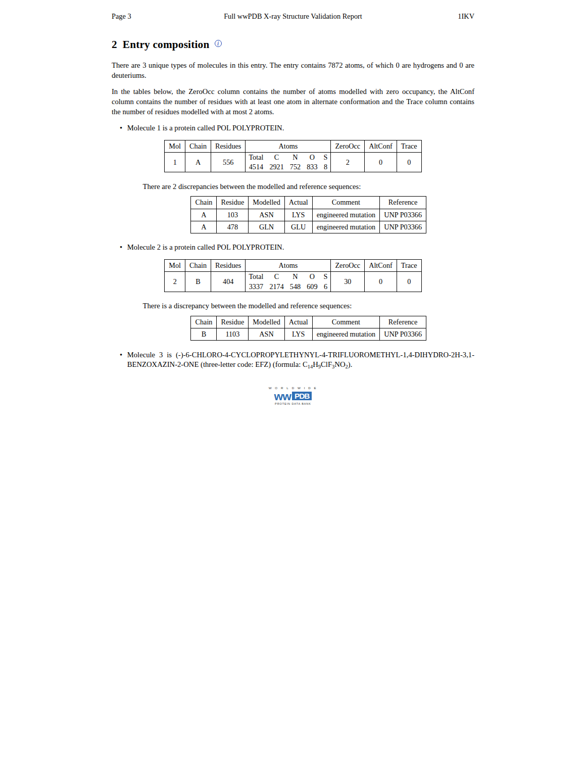Page 3
Full wwPDB X-ray Structure Validation Report
1IKV
2 Entry composition i
There are 3 unique types of molecules in this entry. The entry contains 7872 atoms, of which 0 are hydrogens and 0 are deuteriums.
In the tables below, the ZeroOcc column contains the number of atoms modelled with zero occupancy, the AltConf column contains the number of residues with at least one atom in alternate conformation and the Trace column contains the number of residues modelled with at most 2 atoms.
Molecule 1 is a protein called POL POLYPROTEIN.
| Mol | Chain | Residues | Atoms | ZeroOcc | AltConf | Trace |
| --- | --- | --- | --- | --- | --- | --- |
| 1 | A | 556 | / Total / C / N / O / S / / 4514 / 2921 / 752 / 833 / 8 / | 2 | 0 | 0 |
There are 2 discrepancies between the modelled and reference sequences:
| Chain | Residue | Modelled | Actual | Comment | Reference |
| --- | --- | --- | --- | --- | --- |
| A | 103 | ASN | LYS | engineered mutation | UNP P03366 |
| A | 478 | GLN | GLU | engineered mutation | UNP P03366 |
Molecule 2 is a protein called POL POLYPROTEIN.
| Mol | Chain | Residues | Atoms | ZeroOcc | AltConf | Trace |
| --- | --- | --- | --- | --- | --- | --- |
| 2 | B | 404 | / Total / C / N / O / S / / 3337 / 2174 / 548 / 609 / 6 / | 30 | 0 | 0 |
There is a discrepancy between the modelled and reference sequences:
| Chain | Residue | Modelled | Actual | Comment | Reference |
| --- | --- | --- | --- | --- | --- |
| B | 1103 | ASN | LYS | engineered mutation | UNP P03366 |
Molecule 3 is (-)-6-CHLORO-4-CYCLOPROPYLETHYNYL-4-TRIFLUOROMETHYL-1,4-DIHYDRO-2H-3,1-BENZOXAZIN-2-ONE (three-letter code: EFZ) (formula: C14H9ClF3NO2).
W O R L D W I D E
wwPDB
PROTEIN DATA BANK